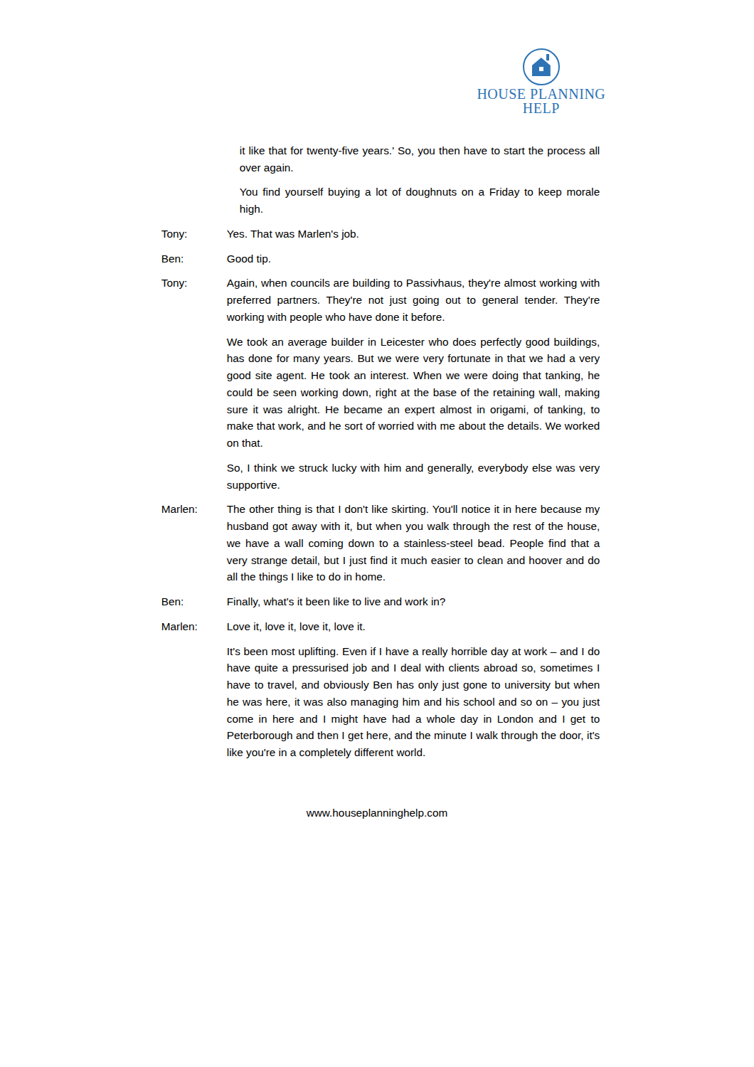HOUSE PLANNING
HELP
it like that for twenty-five years.' So, you then have to start the process all over again.
You find yourself buying a lot of doughnuts on a Friday to keep morale high.
Tony:
Yes. That was Marlen's job.
Ben:
Good tip.
Tony:
Again, when councils are building to Passivhaus, they're almost working with preferred partners. They're not just going out to general tender. They're working with people who have done it before.
We took an average builder in Leicester who does perfectly good buildings, has done for many years. But we were very fortunate in that we had a very good site agent. He took an interest. When we were doing that tanking, he could be seen working down, right at the base of the retaining wall, making sure it was alright. He became an expert almost in origami, of tanking, to make that work, and he sort of worried with me about the details. We worked on that.
So, I think we struck lucky with him and generally, everybody else was very supportive.
Marlen:
The other thing is that I don't like skirting. You'll notice it in here because my husband got away with it, but when you walk through the rest of the house, we have a wall coming down to a stainless-steel bead. People find that a very strange detail, but I just find it much easier to clean and hoover and do all the things I like to do in home.
Ben:
Finally, what's it been like to live and work in?
Marlen:
Love it, love it, love it, love it.
It's been most uplifting. Even if I have a really horrible day at work – and I do have quite a pressurised job and I deal with clients abroad so, sometimes I have to travel, and obviously Ben has only just gone to university but when he was here, it was also managing him and his school and so on – you just come in here and I might have had a whole day in London and I get to Peterborough and then I get here, and the minute I walk through the door, it's like you're in a completely different world.
www.houseplanninghelp.com